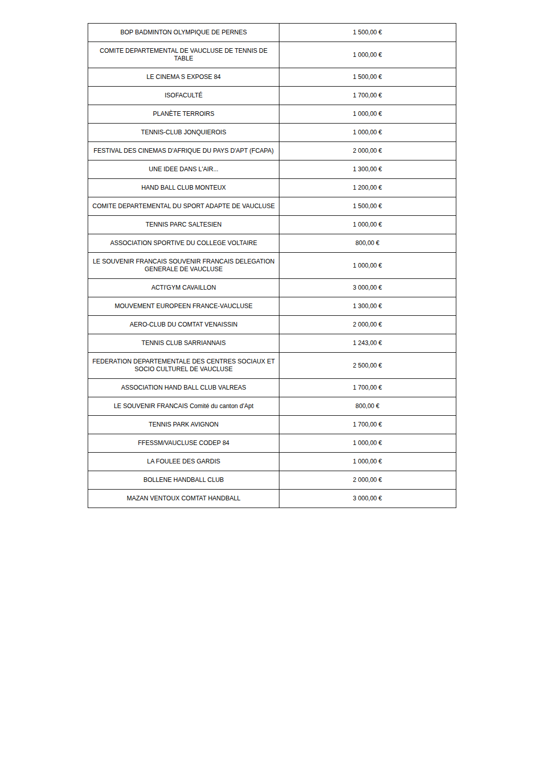| BOP BADMINTON OLYMPIQUE DE PERNES | 1 500,00 € |
| COMITE DEPARTEMENTAL DE VAUCLUSE DE TENNIS DE TABLE | 1 000,00 € |
| LE CINEMA S EXPOSE 84 | 1 500,00 € |
| ISOFACULTÉ | 1 700,00 € |
| PLANÈTE TERROIRS | 1 000,00 € |
| TENNIS-CLUB JONQUIEROIS | 1 000,00 € |
| FESTIVAL DES CINEMAS D'AFRIQUE DU PAYS D'APT (FCAPA) | 2 000,00 € |
| UNE IDEE DANS L'AIR... | 1 300,00 € |
| HAND BALL CLUB MONTEUX | 1 200,00 € |
| COMITE DEPARTEMENTAL DU SPORT ADAPTE DE VAUCLUSE | 1 500,00 € |
| TENNIS PARC SALTESIEN | 1 000,00 € |
| ASSOCIATION SPORTIVE DU COLLEGE VOLTAIRE | 800,00 € |
| LE SOUVENIR FRANCAIS SOUVENIR FRANCAIS DELEGATION GENERALE DE VAUCLUSE | 1 000,00 € |
| ACTI'GYM CAVAILLON | 3 000,00 € |
| MOUVEMENT EUROPEEN FRANCE-VAUCLUSE | 1 300,00 € |
| AERO-CLUB DU COMTAT VENAISSIN | 2 000,00 € |
| TENNIS CLUB SARRIANNAIS | 1 243,00 € |
| FEDERATION DEPARTEMENTALE DES CENTRES SOCIAUX ET SOCIO CULTUREL DE VAUCLUSE | 2 500,00 € |
| ASSOCIATION HAND BALL CLUB VALREAS | 1 700,00 € |
| LE SOUVENIR FRANCAIS Comité du canton d'Apt | 800,00 € |
| TENNIS PARK AVIGNON | 1 700,00 € |
| FFESSM/VAUCLUSE CODEP 84 | 1 000,00 € |
| LA FOULEE DES GARDIS | 1 000,00 € |
| BOLLENE HANDBALL CLUB | 2 000,00 € |
| MAZAN VENTOUX COMTAT HANDBALL | 3 000,00 € |